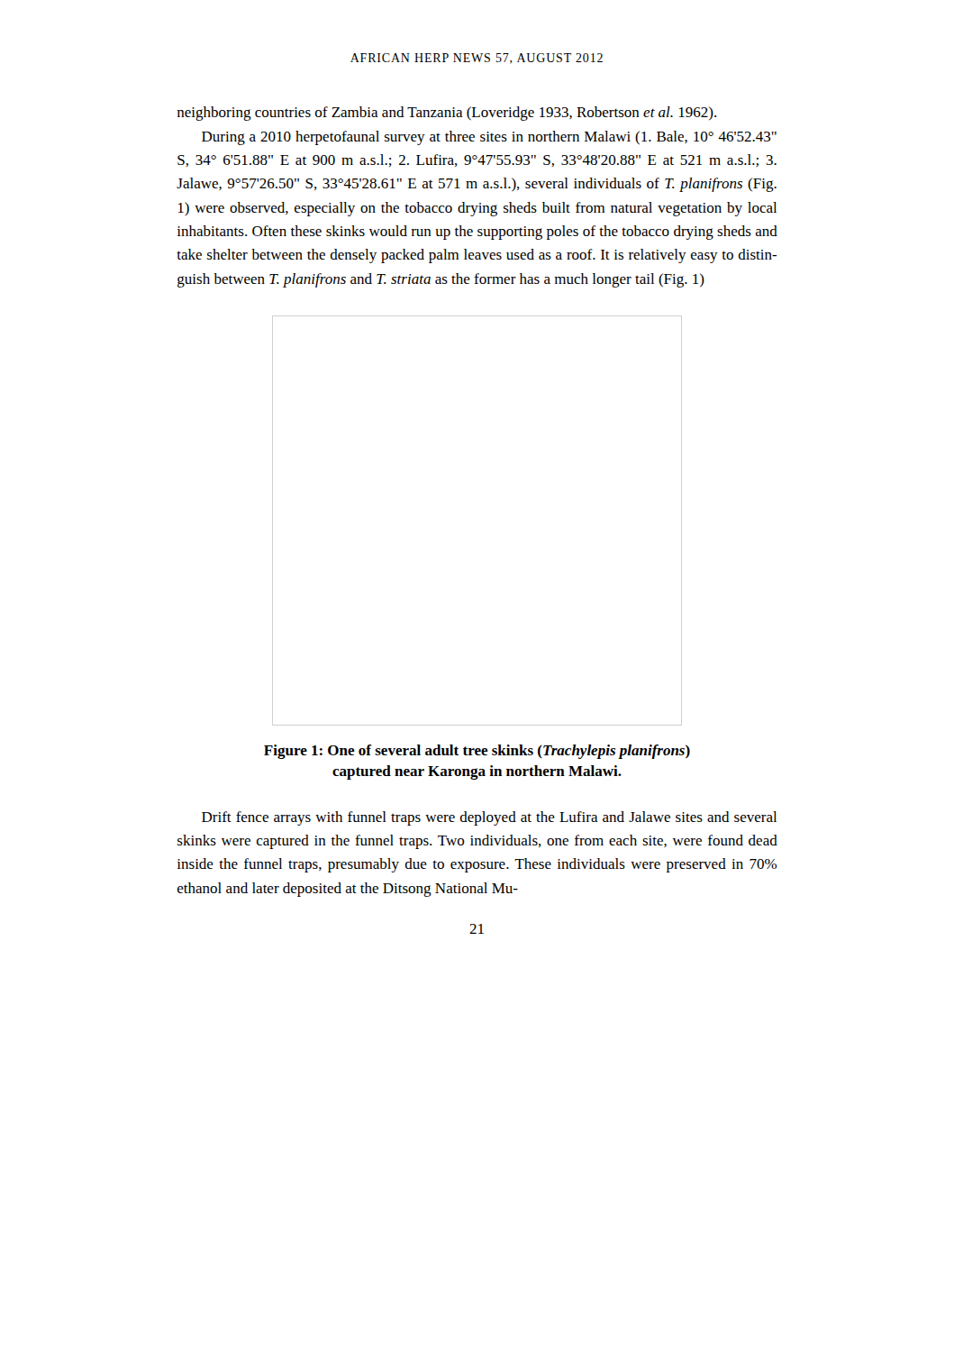AFRICAN HERP NEWS 57, AUGUST 2012
neighboring countries of Zambia and Tanzania (Loveridge 1933, Robertson et al. 1962).
During a 2010 herpetofaunal survey at three sites in northern Malawi (1. Bale, 10° 46'52.43" S, 34° 6'51.88" E at 900 m a.s.l.; 2. Lufira, 9°47'55.93" S, 33°48'20.88" E at 521 m a.s.l.; 3. Jalawe, 9°57'26.50" S, 33°45'28.61" E at 571 m a.s.l.), several individuals of T. planifrons (Fig. 1) were observed, especially on the tobacco drying sheds built from natural vegetation by local inhabitants. Often these skinks would run up the supporting poles of the tobacco drying sheds and take shelter between the densely packed palm leaves used as a roof. It is relatively easy to distinguish between T. planifrons and T. striata as the former has a much longer tail (Fig. 1)
Figure 1: One of several adult tree skinks (Trachylepis planifrons) captured near Karonga in northern Malawi.
Drift fence arrays with funnel traps were deployed at the Lufira and Jalawe sites and several skinks were captured in the funnel traps. Two individuals, one from each site, were found dead inside the funnel traps, presumably due to exposure. These individuals were preserved in 70% ethanol and later deposited at the Ditsong National Mu-
21